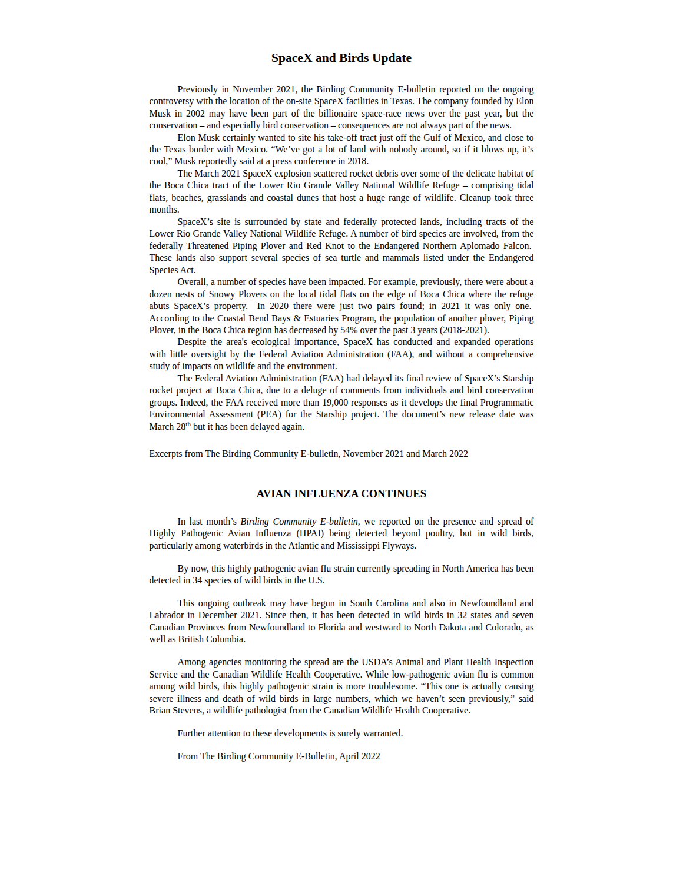SpaceX and Birds Update
Previously in November 2021, the Birding Community E-bulletin reported on the ongoing controversy with the location of the on-site SpaceX facilities in Texas. The company founded by Elon Musk in 2002 may have been part of the billionaire space-race news over the past year, but the conservation – and especially bird conservation – consequences are not always part of the news.
Elon Musk certainly wanted to site his take-off tract just off the Gulf of Mexico, and close to the Texas border with Mexico. “We’ve got a lot of land with nobody around, so if it blows up, it’s cool,” Musk reportedly said at a press conference in 2018.
The March 2021 SpaceX explosion scattered rocket debris over some of the delicate habitat of the Boca Chica tract of the Lower Rio Grande Valley National Wildlife Refuge – comprising tidal flats, beaches, grasslands and coastal dunes that host a huge range of wildlife. Cleanup took three months.
SpaceX’s site is surrounded by state and federally protected lands, including tracts of the Lower Rio Grande Valley National Wildlife Refuge. A number of bird species are involved, from the federally Threatened Piping Plover and Red Knot to the Endangered Northern Aplomado Falcon. These lands also support several species of sea turtle and mammals listed under the Endangered Species Act.
Overall, a number of species have been impacted. For example, previously, there were about a dozen nests of Snowy Plovers on the local tidal flats on the edge of Boca Chica where the refuge abuts SpaceX’s property. In 2020 there were just two pairs found; in 2021 it was only one. According to the Coastal Bend Bays & Estuaries Program, the population of another plover, Piping Plover, in the Boca Chica region has decreased by 54% over the past 3 years (2018-2021).
Despite the area's ecological importance, SpaceX has conducted and expanded operations with little oversight by the Federal Aviation Administration (FAA), and without a comprehensive study of impacts on wildlife and the environment.
The Federal Aviation Administration (FAA) had delayed its final review of SpaceX’s Starship rocket project at Boca Chica, due to a deluge of comments from individuals and bird conservation groups. Indeed, the FAA received more than 19,000 responses as it develops the final Programmatic Environmental Assessment (PEA) for the Starship project. The document’s new release date was March 28th but it has been delayed again.
Excerpts from The Birding Community E-bulletin, November 2021 and March 2022
AVIAN INFLUENZA CONTINUES
In last month’s Birding Community E-bulletin, we reported on the presence and spread of Highly Pathogenic Avian Influenza (HPAI) being detected beyond poultry, but in wild birds, particularly among waterbirds in the Atlantic and Mississippi Flyways.
By now, this highly pathogenic avian flu strain currently spreading in North America has been detected in 34 species of wild birds in the U.S.
This ongoing outbreak may have begun in South Carolina and also in Newfoundland and Labrador in December 2021. Since then, it has been detected in wild birds in 32 states and seven Canadian Provinces from Newfoundland to Florida and westward to North Dakota and Colorado, as well as British Columbia.
Among agencies monitoring the spread are the USDA’s Animal and Plant Health Inspection Service and the Canadian Wildlife Health Cooperative. While low-pathogenic avian flu is common among wild birds, this highly pathogenic strain is more troublesome. “This one is actually causing severe illness and death of wild birds in large numbers, which we haven’t seen previously,” said Brian Stevens, a wildlife pathologist from the Canadian Wildlife Health Cooperative.
Further attention to these developments is surely warranted.
From The Birding Community E-Bulletin, April 2022